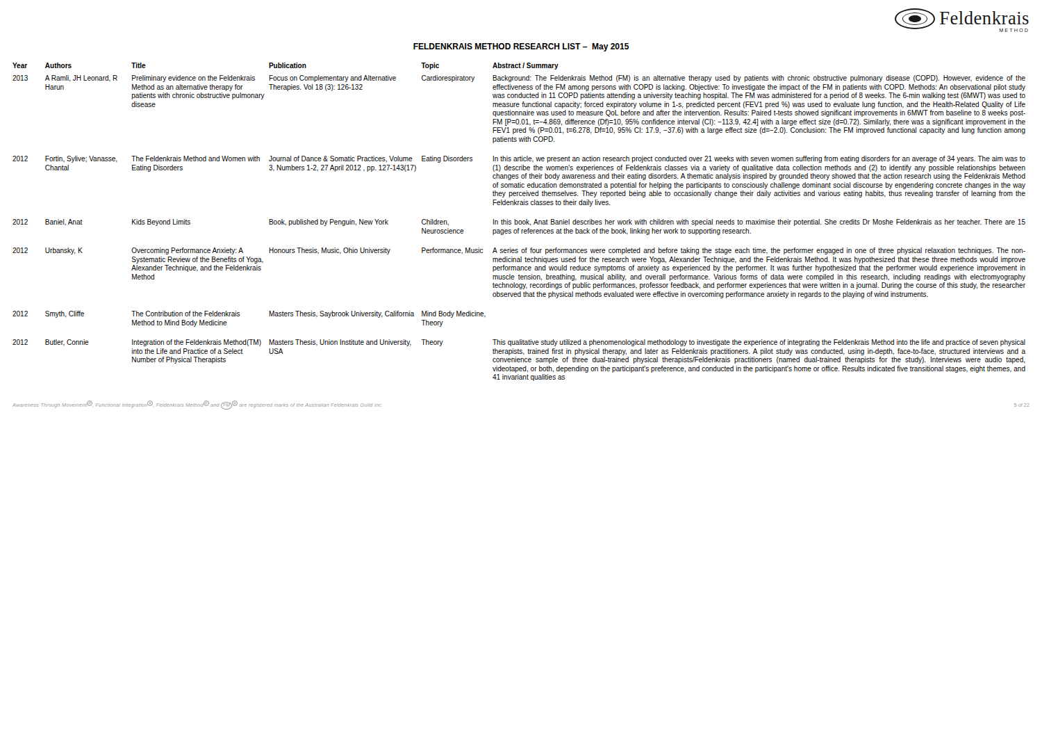Feldenkrais METHOD
FELDENKRAIS METHOD RESEARCH LIST – May 2015
| Year | Authors | Title | Publication | Topic | Abstract / Summary |
| --- | --- | --- | --- | --- | --- |
| 2013 | A Ramli, JH Leonard, R Harun | Preliminary evidence on the Feldenkrais Method as an alternative therapy for patients with chronic obstructive pulmonary disease | Focus on Complementary and Alternative Therapies. Vol 18 (3): 126-132 | Cardiorespiratory | Background: The Feldenkrais Method (FM) is an alternative therapy used by patients with chronic obstructive pulmonary disease (COPD). However, evidence of the effectiveness of the FM among persons with COPD is lacking. Objective: To investigate the impact of the FM in patients with COPD. Methods: An observational pilot study was conducted in 11 COPD patients attending a university teaching hospital. The FM was administered for a period of 8 weeks. The 6-min walking test (6MWT) was used to measure functional capacity; forced expiratory volume in 1-s, predicted percent (FEV1 pred %) was used to evaluate lung function, and the Health-Related Quality of Life questionnaire was used to measure QoL before and after the intervention. Results: Paired t-tests showed significant improvements in 6MWT from baseline to 8 weeks post-FM [P=0.01, t=−4.869, difference (Df)=10, 95% confidence interval (CI): −113.9, 42.4] with a large effect size (d=0.72). Similarly, there was a significant improvement in the FEV1 pred % (P=0.01, t=6.278, Df=10, 95% CI: 17.9, −37.6) with a large effect size (d=−2.0). Conclusion: The FM improved functional capacity and lung function among patients with COPD. |
| 2012 | Fortin, Sylive; Vanasse, Chantal | The Feldenkrais Method and Women with Eating Disorders | Journal of Dance & Somatic Practices, Volume 3, Numbers 1-2, 27 April 2012 , pp. 127-143(17) | Eating Disorders | In this article, we present an action research project conducted over 21 weeks with seven women suffering from eating disorders for an average of 34 years. The aim was to (1) describe the women's experiences of Feldenkrais classes via a variety of qualitative data collection methods and (2) to identify any possible relationships between changes of their body awareness and their eating disorders. A thematic analysis inspired by grounded theory showed that the action research using the Feldenkrais Method of somatic education demonstrated a potential for helping the participants to consciously challenge dominant social discourse by engendering concrete changes in the way they perceived themselves. They reported being able to occasionally change their daily activities and various eating habits, thus revealing transfer of learning from the Feldenkrais classes to their daily lives. |
| 2012 | Baniel, Anat | Kids Beyond Limits | Book, published by Penguin, New York | Children, Neuroscience | In this book, Anat Baniel describes her work with children with special needs to maximise their potential. She credits Dr Moshe Feldenkrais as her teacher. There are 15 pages of references at the back of the book, linking her work to supporting research. |
| 2012 | Urbansky, K | Overcoming Performance Anxiety: A Systematic Review of the Benefits of Yoga, Alexander Technique, and the Feldenkrais Method | Honours Thesis, Music, Ohio University | Performance, Music | A series of four performances were completed and before taking the stage each time, the performer engaged in one of three physical relaxation techniques. The non-medicinal techniques used for the research were Yoga, Alexander Technique, and the Feldenkrais Method. It was hypothesized that these three methods would improve performance and would reduce symptoms of anxiety as experienced by the performer. It was further hypothesized that the performer would experience improvement in muscle tension, breathing, musical ability, and overall performance. Various forms of data were compiled in this research, including readings with electromyography technology, recordings of public performances, professor feedback, and performer experiences that were written in a journal. During the course of this study, the researcher observed that the physical methods evaluated were effective in overcoming performance anxiety in regards to the playing of wind instruments. |
| 2012 | Smyth, Cliffe | The Contribution of the Feldenkrais Method to Mind Body Medicine | Masters Thesis, Saybrook University, California | Mind Body Medicine, Theory | |
| 2012 | Butler, Connie | Integration of the Feldenkrais Method(TM) into the Life and Practice of a Select Number of Physical Therapists | Masters Thesis, Union Institute and University, USA | Theory | This qualitative study utilized a phenomenological methodology to investigate the experience of integrating the Feldenkrais Method into the life and practice of seven physical therapists, trained first in physical therapy, and later as Feldenkrais practitioners. A pilot study was conducted, using in-depth, face-to-face, structured interviews and a convenience sample of three dual-trained physical therapists/Feldenkrais practitioners (named dual-trained therapists for the study). Interviews were audio taped, videotaped, or both, depending on the participant's preference, and conducted in the participant's home or office. Results indicated five transitional stages, eight themes, and 41 invariant qualities as |
Awareness Through MovementR, Functional IntegrationR, Feldenkrais MethodR and FM R are registered marks of the Australian Feldenkrais Guild Inc.
5 of 22